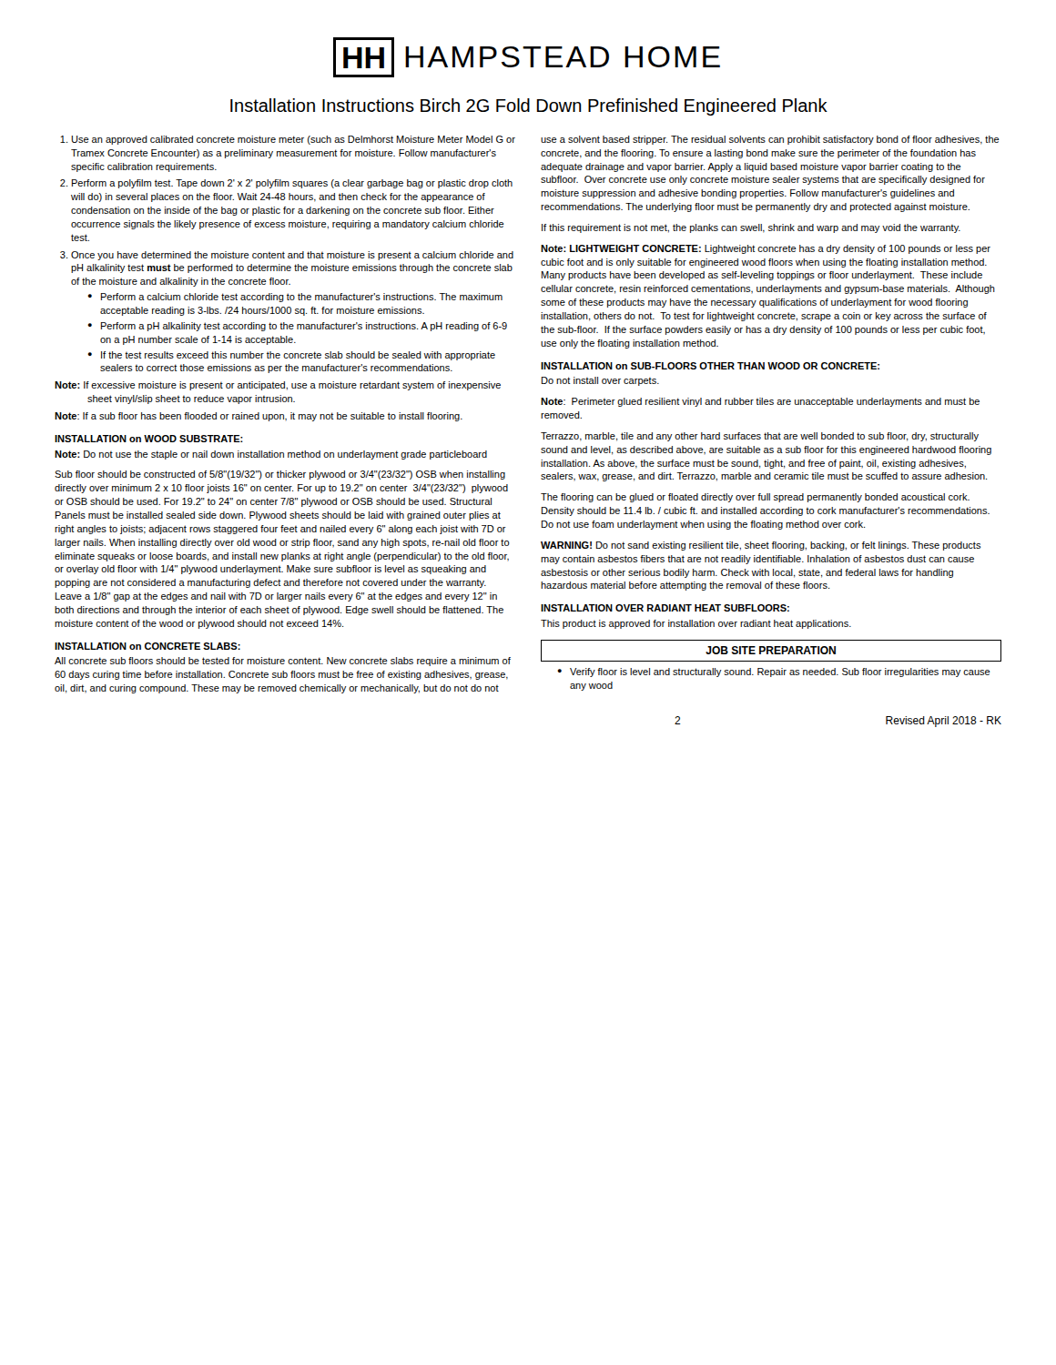HH HAMPSTEAD HOME
Installation Instructions Birch 2G Fold Down Prefinished Engineered Plank
Use an approved calibrated concrete moisture meter (such as Delmhorst Moisture Meter Model G or Tramex Concrete Encounter) as a preliminary measurement for moisture. Follow manufacturer's specific calibration requirements.
Perform a polyfilm test. Tape down 2' x 2' polyfilm squares (a clear garbage bag or plastic drop cloth will do) in several places on the floor. Wait 24-48 hours, and then check for the appearance of condensation on the inside of the bag or plastic for a darkening on the concrete sub floor. Either occurrence signals the likely presence of excess moisture, requiring a mandatory calcium chloride test.
Once you have determined the moisture content and that moisture is present a calcium chloride and pH alkalinity test must be performed to determine the moisture emissions through the concrete slab of the moisture and alkalinity in the concrete floor.
Perform a calcium chloride test according to the manufacturer's instructions. The maximum acceptable reading is 3-lbs. /24 hours/1000 sq. ft. for moisture emissions.
Perform a pH alkalinity test according to the manufacturer's instructions. A pH reading of 6-9 on a pH number scale of 1-14 is acceptable.
If the test results exceed this number the concrete slab should be sealed with appropriate sealers to correct those emissions as per the manufacturer's recommendations.
Note: If excessive moisture is present or anticipated, use a moisture retardant system of inexpensive sheet vinyl/slip sheet to reduce vapor intrusion.
Note: If a sub floor has been flooded or rained upon, it may not be suitable to install flooring.
INSTALLATION on WOOD SUBSTRATE:
Note: Do not use the staple or nail down installation method on underlayment grade particleboard
Sub floor should be constructed of 5/8"(19/32") or thicker plywood or 3/4"(23/32") OSB when installing directly over minimum 2 x 10 floor joists 16" on center. For up to 19.2" on center 3/4"(23/32") plywood or OSB should be used. For 19.2" to 24" on center 7/8" plywood or OSB should be used. Structural Panels must be installed sealed side down. Plywood sheets should be laid with grained outer plies at right angles to joists; adjacent rows staggered four feet and nailed every 6" along each joist with 7D or larger nails. When installing directly over old wood or strip floor, sand any high spots, re-nail old floor to eliminate squeaks or loose boards, and install new planks at right angle (perpendicular) to the old floor, or overlay old floor with 1/4" plywood underlayment. Make sure subfloor is level as squeaking and popping are not considered a manufacturing defect and therefore not covered under the warranty. Leave a 1/8" gap at the edges and nail with 7D or larger nails every 6" at the edges and every 12" in both directions and through the interior of each sheet of plywood. Edge swell should be flattened. The moisture content of the wood or plywood should not exceed 14%.
INSTALLATION on CONCRETE SLABS:
All concrete sub floors should be tested for moisture content. New concrete slabs require a minimum of 60 days curing time before installation. Concrete sub floors must be free of existing adhesives, grease, oil, dirt, and curing compound. These may be removed chemically or mechanically, but do not do not use a solvent based stripper. The residual solvents can prohibit satisfactory bond of floor adhesives, the concrete, and the flooring. To ensure a lasting bond make sure the perimeter of the foundation has adequate drainage and vapor barrier. Apply a liquid based moisture vapor barrier coating to the subfloor. Over concrete use only concrete moisture sealer systems that are specifically designed for moisture suppression and adhesive bonding properties. Follow manufacturer's guidelines and recommendations. The underlying floor must be permanently dry and protected against moisture.
If this requirement is not met, the planks can swell, shrink and warp and may void the warranty.
Note: LIGHTWEIGHT CONCRETE: Lightweight concrete has a dry density of 100 pounds or less per cubic foot and is only suitable for engineered wood floors when using the floating installation method. Many products have been developed as self-leveling toppings or floor underlayment. These include cellular concrete, resin reinforced cementations, underlayments and gypsum-base materials. Although some of these products may have the necessary qualifications of underlayment for wood flooring installation, others do not. To test for lightweight concrete, scrape a coin or key across the surface of the sub-floor. If the surface powders easily or has a dry density of 100 pounds or less per cubic foot, use only the floating installation method.
INSTALLATION on SUB-FLOORS OTHER THAN WOOD OR CONCRETE:
Do not install over carpets.
Note: Perimeter glued resilient vinyl and rubber tiles are unacceptable underlayments and must be removed.
Terrazzo, marble, tile and any other hard surfaces that are well bonded to sub floor, dry, structurally sound and level, as described above, are suitable as a sub floor for this engineered hardwood flooring installation. As above, the surface must be sound, tight, and free of paint, oil, existing adhesives, sealers, wax, grease, and dirt. Terrazzo, marble and ceramic tile must be scuffed to assure adhesion.
The flooring can be glued or floated directly over full spread permanently bonded acoustical cork. Density should be 11.4 lb. / cubic ft. and installed according to cork manufacturer's recommendations. Do not use foam underlayment when using the floating method over cork.
WARNING! Do not sand existing resilient tile, sheet flooring, backing, or felt linings. These products may contain asbestos fibers that are not readily identifiable. Inhalation of asbestos dust can cause asbestosis or other serious bodily harm. Check with local, state, and federal laws for handling hazardous material before attempting the removal of these floors.
INSTALLATION OVER RADIANT HEAT SUBFLOORS:
This product is approved for installation over radiant heat applications.
JOB SITE PREPARATION
Verify floor is level and structurally sound. Repair as needed. Sub floor irregularities may cause any wood
2
Revised April 2018 - RK